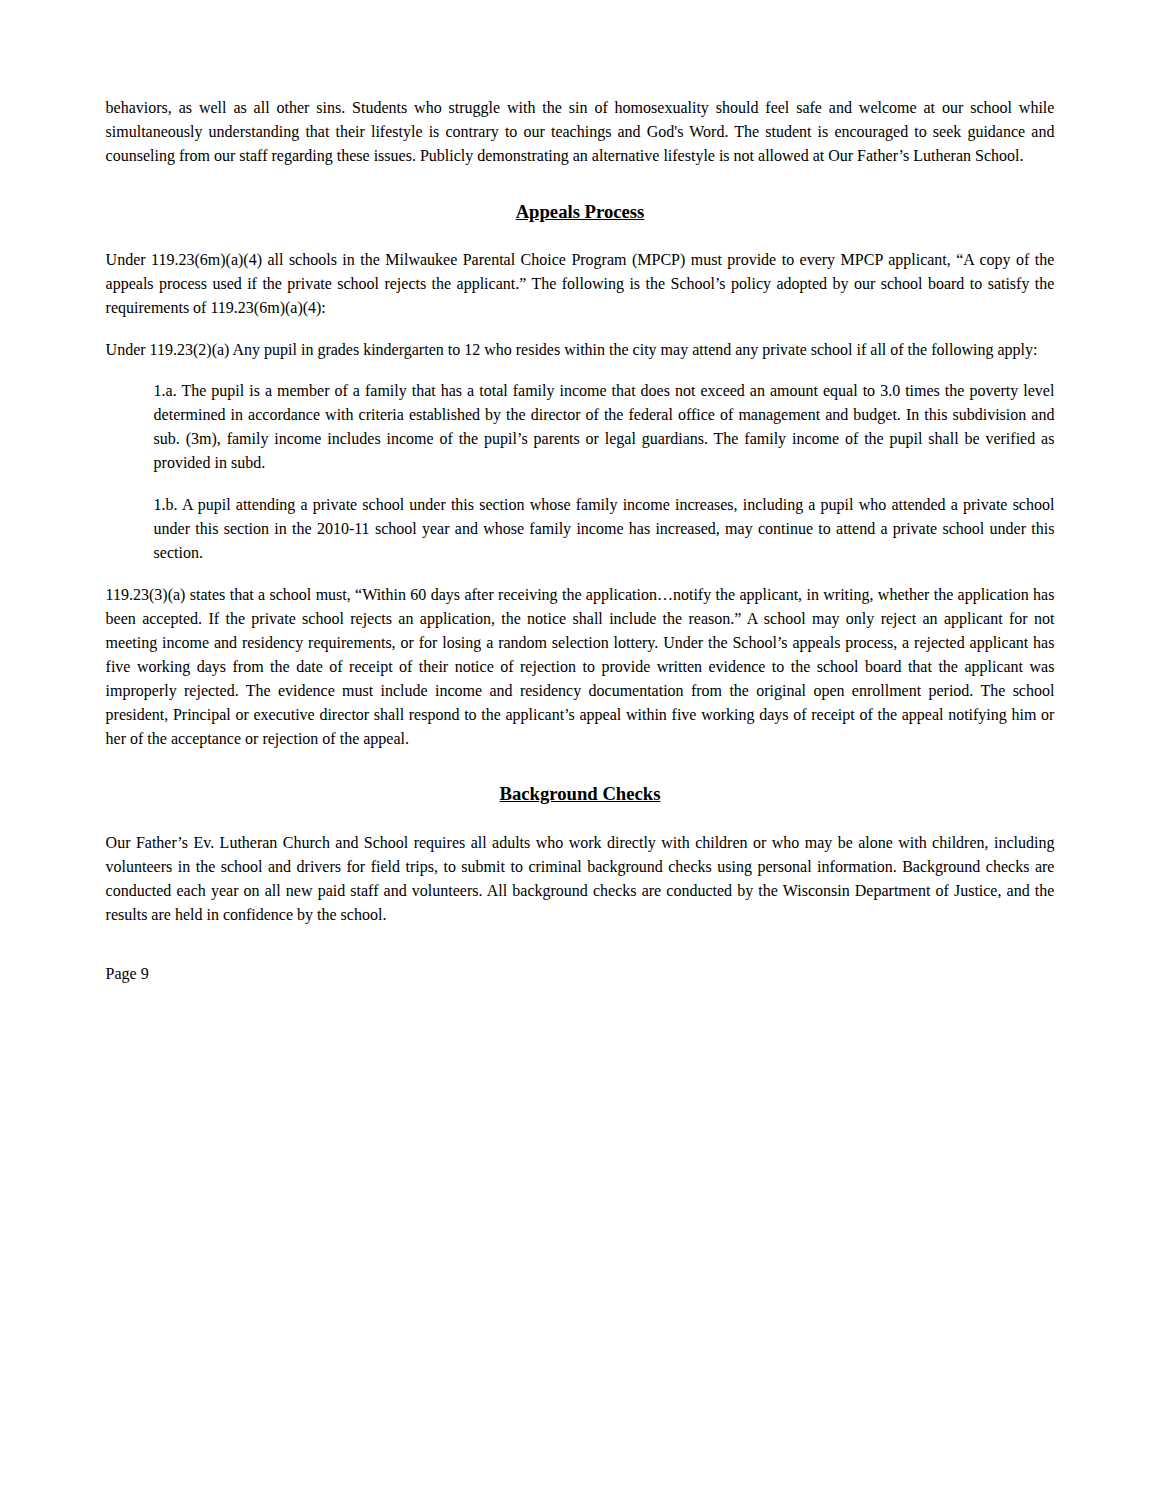behaviors, as well as all other sins. Students who struggle with the sin of homosexuality should feel safe and welcome at our school while simultaneously understanding that their lifestyle is contrary to our teachings and God's Word. The student is encouraged to seek guidance and counseling from our staff regarding these issues. Publicly demonstrating an alternative lifestyle is not allowed at Our Father’s Lutheran School.
Appeals Process
Under 119.23(6m)(a)(4) all schools in the Milwaukee Parental Choice Program (MPCP) must provide to every MPCP applicant, “A copy of the appeals process used if the private school rejects the applicant.” The following is the School’s policy adopted by our school board to satisfy the requirements of 119.23(6m)(a)(4):
Under 119.23(2)(a) Any pupil in grades kindergarten to 12 who resides within the city may attend any private school if all of the following apply:
1.a. The pupil is a member of a family that has a total family income that does not exceed an amount equal to 3.0 times the poverty level determined in accordance with criteria established by the director of the federal office of management and budget. In this subdivision and sub. (3m), family income includes income of the pupil’s parents or legal guardians. The family income of the pupil shall be verified as provided in subd.
1.b. A pupil attending a private school under this section whose family income increases, including a pupil who attended a private school under this section in the 2010-11 school year and whose family income has increased, may continue to attend a private school under this section.
119.23(3)(a) states that a school must, “Within 60 days after receiving the application…notify the applicant, in writing, whether the application has been accepted. If the private school rejects an application, the notice shall include the reason.” A school may only reject an applicant for not meeting income and residency requirements, or for losing a random selection lottery. Under the School’s appeals process, a rejected applicant has five working days from the date of receipt of their notice of rejection to provide written evidence to the school board that the applicant was improperly rejected. The evidence must include income and residency documentation from the original open enrollment period. The school president, Principal or executive director shall respond to the applicant’s appeal within five working days of receipt of the appeal notifying him or her of the acceptance or rejection of the appeal.
Background Checks
Our Father’s Ev. Lutheran Church and School requires all adults who work directly with children or who may be alone with children, including volunteers in the school and drivers for field trips, to submit to criminal background checks using personal information. Background checks are conducted each year on all new paid staff and volunteers. All background checks are conducted by the Wisconsin Department of Justice, and the results are held in confidence by the school.
Page 9